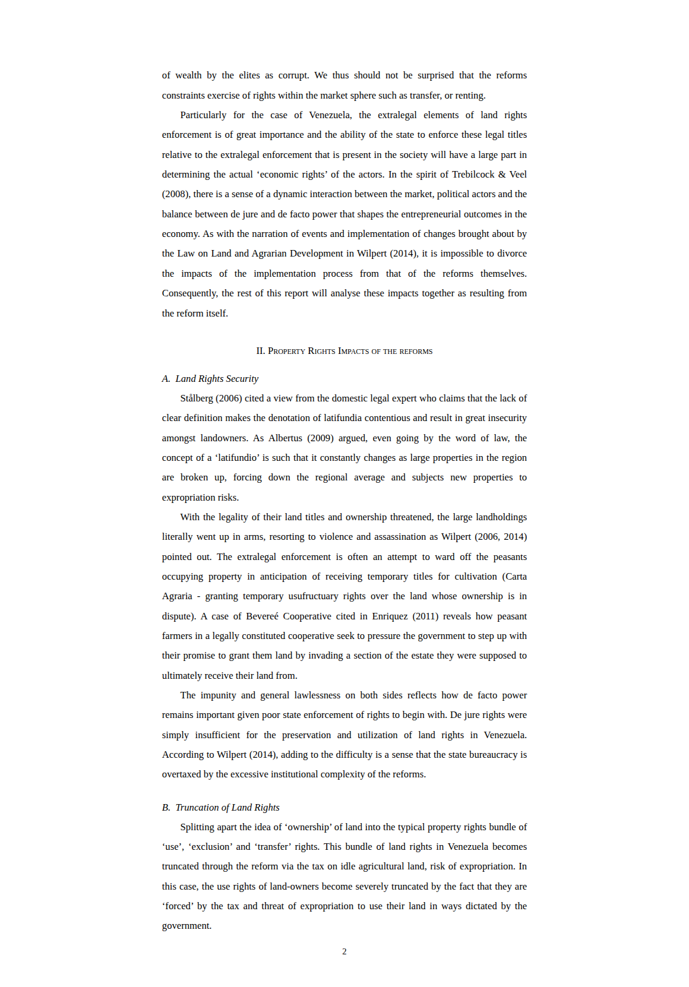of wealth by the elites as corrupt. We thus should not be surprised that the reforms constraints exercise of rights within the market sphere such as transfer, or renting.
Particularly for the case of Venezuela, the extralegal elements of land rights enforcement is of great importance and the ability of the state to enforce these legal titles relative to the extralegal enforcement that is present in the society will have a large part in determining the actual ‘economic rights’ of the actors. In the spirit of Trebilcock & Veel (2008), there is a sense of a dynamic interaction between the market, political actors and the balance between de jure and de facto power that shapes the entrepreneurial outcomes in the economy. As with the narration of events and implementation of changes brought about by the Law on Land and Agrarian Development in Wilpert (2014), it is impossible to divorce the impacts of the implementation process from that of the reforms themselves. Consequently, the rest of this report will analyse these impacts together as resulting from the reform itself.
II. Property Rights Impacts of the reforms
A. Land Rights Security
Stålberg (2006) cited a view from the domestic legal expert who claims that the lack of clear definition makes the denotation of latifundia contentious and result in great insecurity amongst landowners. As Albertus (2009) argued, even going by the word of law, the concept of a ‘latifundio’ is such that it constantly changes as large properties in the region are broken up, forcing down the regional average and subjects new properties to expropriation risks.
With the legality of their land titles and ownership threatened, the large landholdings literally went up in arms, resorting to violence and assassination as Wilpert (2006, 2014) pointed out. The extralegal enforcement is often an attempt to ward off the peasants occupying property in anticipation of receiving temporary titles for cultivation (Carta Agraria - granting temporary usufructuary rights over the land whose ownership is in dispute). A case of Bevereé Cooperative cited in Enriquez (2011) reveals how peasant farmers in a legally constituted cooperative seek to pressure the government to step up with their promise to grant them land by invading a section of the estate they were supposed to ultimately receive their land from.
The impunity and general lawlessness on both sides reflects how de facto power remains important given poor state enforcement of rights to begin with. De jure rights were simply insufficient for the preservation and utilization of land rights in Venezuela. According to Wilpert (2014), adding to the difficulty is a sense that the state bureaucracy is overtaxed by the excessive institutional complexity of the reforms.
B. Truncation of Land Rights
Splitting apart the idea of ‘ownership’ of land into the typical property rights bundle of ‘use’, ‘exclusion’ and ‘transfer’ rights. This bundle of land rights in Venezuela becomes truncated through the reform via the tax on idle agricultural land, risk of expropriation. In this case, the use rights of land-owners become severely truncated by the fact that they are ‘forced’ by the tax and threat of expropriation to use their land in ways dictated by the government.
2